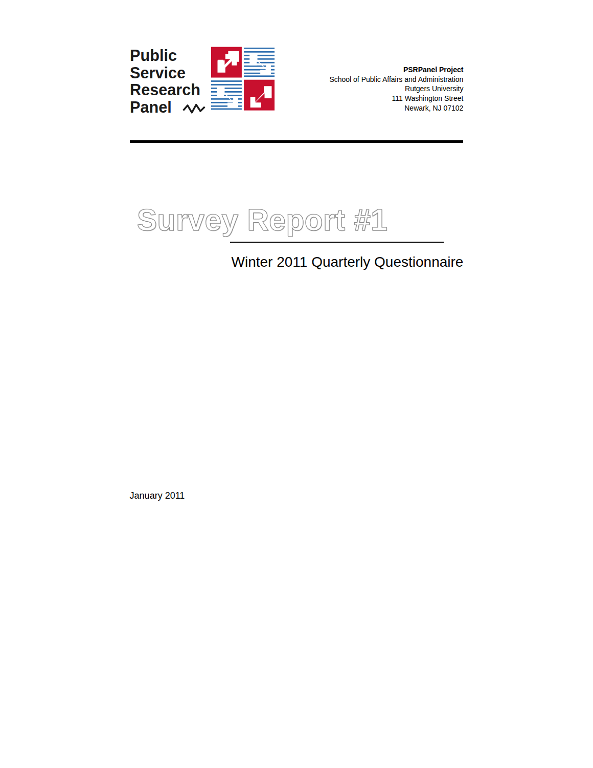Public Service Research Panel
PSRPanel Project
School of Public Affairs and Administration
Rutgers University
111 Washington Street
Newark, NJ 07102
Survey Report #1
Winter 2011 Quarterly Questionnaire
January 2011